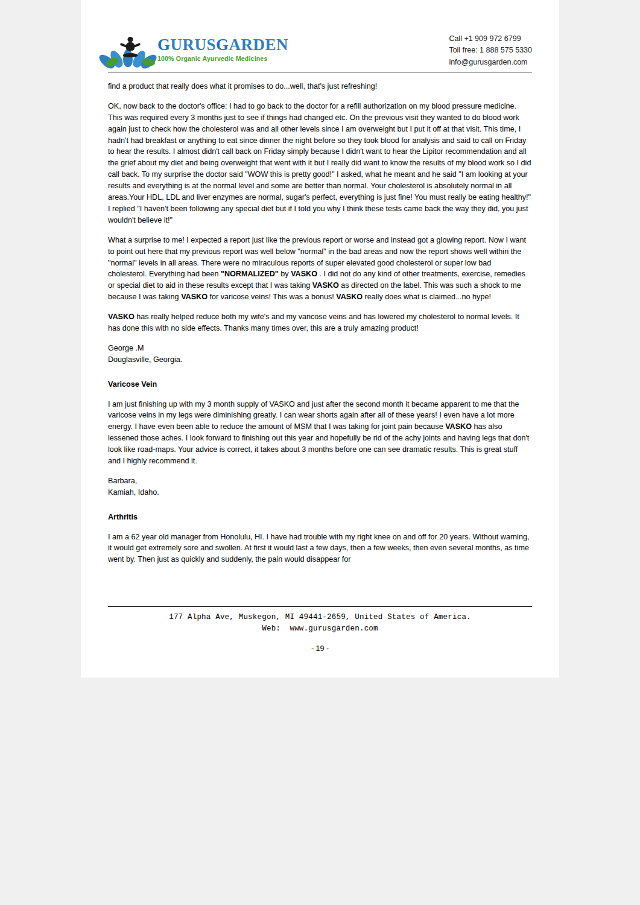GURUS GARDEN
100% Organic Ayurvedic Medicines
Call +1 909 972 6799
Toll free: 1 888 575 5330
info@gurusgarden.com
find a product that really does what it promises to do...well, that's just refreshing!
OK, now back to the doctor's office: I had to go back to the doctor for a refill authorization on my blood pressure medicine. This was required every 3 months just to see if things had changed etc. On the previous visit they wanted to do blood work again just to check how the cholesterol was and all other levels since I am overweight but I put it off at that visit. This time, I hadn't had breakfast or anything to eat since dinner the night before so they took blood for analysis and said to call on Friday to hear the results. I almost didn't call back on Friday simply because I didn't want to hear the Lipitor recommendation and all the grief about my diet and being overweight that went with it but I really did want to know the results of my blood work so I did call back. To my surprise the doctor said "WOW this is pretty good!" I asked, what he meant and he said "I am looking at your results and everything is at the normal level and some are better than normal. Your cholesterol is absolutely normal in all areas.Your HDL, LDL and liver enzymes are normal, sugar's perfect, everything is just fine! You must really be eating healthy!" I replied "I haven't been following any special diet but if I told you why I think these tests came back the way they did, you just wouldn't believe it!"
What a surprise to me! I expected a report just like the previous report or worse and instead got a glowing report. Now I want to point out here that my previous report was well below "normal" in the bad areas and now the report shows well within the "normal" levels in all areas. There were no miraculous reports of super elevated good cholesterol or super low bad cholesterol. Everything had been "NORMALIZED" by VASKO . I did not do any kind of other treatments, exercise, remedies or special diet to aid in these results except that I was taking VASKO as directed on the label. This was such a shock to me because I was taking VASKO for varicose veins! This was a bonus! VASKO really does what is claimed...no hype!
VASKO has really helped reduce both my wife's and my varicose veins and has lowered my cholesterol to normal levels. It has done this with no side effects. Thanks many times over, this are a truly amazing product!
George .M Douglasville, Georgia.
Varicose Vein
I am just finishing up with my 3 month supply of VASKO and just after the second month it became apparent to me that the varicose veins in my legs were diminishing greatly. I can wear shorts again after all of these years! I even have a lot more energy. I have even been able to reduce the amount of MSM that I was taking for joint pain because VASKO has also lessened those aches. I look forward to finishing out this year and hopefully be rid of the achy joints and having legs that don't look like road-maps. Your advice is correct, it takes about 3 months before one can see dramatic results. This is great stuff and I highly recommend it.
Barbara, Kamiah, Idaho.
Arthritis
I am a 62 year old manager from Honolulu, HI. I have had trouble with my right knee on and off for 20 years. Without warning, it would get extremely sore and swollen. At first it would last a few days, then a few weeks, then even several months, as time went by. Then just as quickly and suddenly, the pain would disappear for
177 Alpha Ave, Muskegon, MI 49441-2659, United States of America.
Web: www.gurusgarden.com
- 19 -